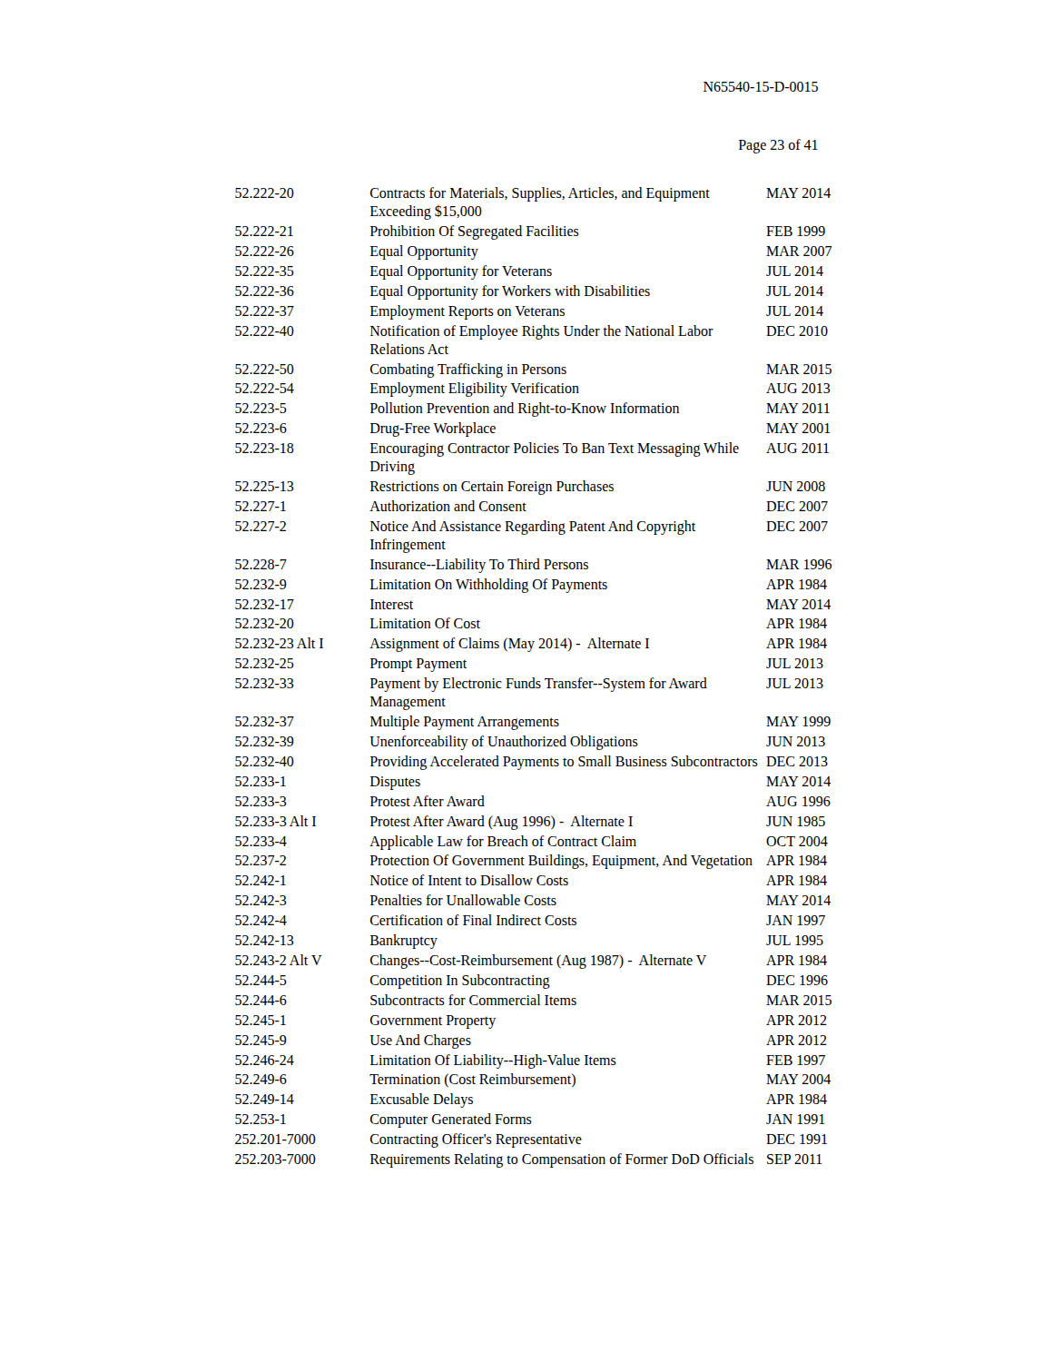N65540-15-D-0015
Page 23 of 41
| 52.222-20 | Contracts for Materials, Supplies, Articles, and Equipment Exceeding $15,000 | MAY 2014 |
| 52.222-21 | Prohibition Of Segregated Facilities | FEB 1999 |
| 52.222-26 | Equal Opportunity | MAR 2007 |
| 52.222-35 | Equal Opportunity for Veterans | JUL 2014 |
| 52.222-36 | Equal Opportunity for Workers with Disabilities | JUL 2014 |
| 52.222-37 | Employment Reports on Veterans | JUL 2014 |
| 52.222-40 | Notification of Employee Rights Under the National Labor Relations Act | DEC 2010 |
| 52.222-50 | Combating Trafficking in Persons | MAR 2015 |
| 52.222-54 | Employment Eligibility Verification | AUG 2013 |
| 52.223-5 | Pollution Prevention and Right-to-Know Information | MAY 2011 |
| 52.223-6 | Drug-Free Workplace | MAY 2001 |
| 52.223-18 | Encouraging Contractor Policies To Ban Text Messaging While Driving | AUG 2011 |
| 52.225-13 | Restrictions on Certain Foreign Purchases | JUN 2008 |
| 52.227-1 | Authorization and Consent | DEC 2007 |
| 52.227-2 | Notice And Assistance Regarding Patent And Copyright Infringement | DEC 2007 |
| 52.228-7 | Insurance--Liability To Third Persons | MAR 1996 |
| 52.232-9 | Limitation On Withholding Of Payments | APR 1984 |
| 52.232-17 | Interest | MAY 2014 |
| 52.232-20 | Limitation Of Cost | APR 1984 |
| 52.232-23 Alt I | Assignment of Claims (May 2014) - Alternate I | APR 1984 |
| 52.232-25 | Prompt Payment | JUL 2013 |
| 52.232-33 | Payment by Electronic Funds Transfer--System for Award Management | JUL 2013 |
| 52.232-37 | Multiple Payment Arrangements | MAY 1999 |
| 52.232-39 | Unenforceability of Unauthorized Obligations | JUN 2013 |
| 52.232-40 | Providing Accelerated Payments to Small Business Subcontractors | DEC 2013 |
| 52.233-1 | Disputes | MAY 2014 |
| 52.233-3 | Protest After Award | AUG 1996 |
| 52.233-3 Alt I | Protest After Award (Aug 1996) - Alternate I | JUN 1985 |
| 52.233-4 | Applicable Law for Breach of Contract Claim | OCT 2004 |
| 52.237-2 | Protection Of Government Buildings, Equipment, And Vegetation | APR 1984 |
| 52.242-1 | Notice of Intent to Disallow Costs | APR 1984 |
| 52.242-3 | Penalties for Unallowable Costs | MAY 2014 |
| 52.242-4 | Certification of Final Indirect Costs | JAN 1997 |
| 52.242-13 | Bankruptcy | JUL 1995 |
| 52.243-2 Alt V | Changes--Cost-Reimbursement (Aug 1987) - Alternate V | APR 1984 |
| 52.244-5 | Competition In Subcontracting | DEC 1996 |
| 52.244-6 | Subcontracts for Commercial Items | MAR 2015 |
| 52.245-1 | Government Property | APR 2012 |
| 52.245-9 | Use And Charges | APR 2012 |
| 52.246-24 | Limitation Of Liability--High-Value Items | FEB 1997 |
| 52.249-6 | Termination (Cost Reimbursement) | MAY 2004 |
| 52.249-14 | Excusable Delays | APR 1984 |
| 52.253-1 | Computer Generated Forms | JAN 1991 |
| 252.201-7000 | Contracting Officer's Representative | DEC 1991 |
| 252.203-7000 | Requirements Relating to Compensation of Former DoD Officials | SEP 2011 |